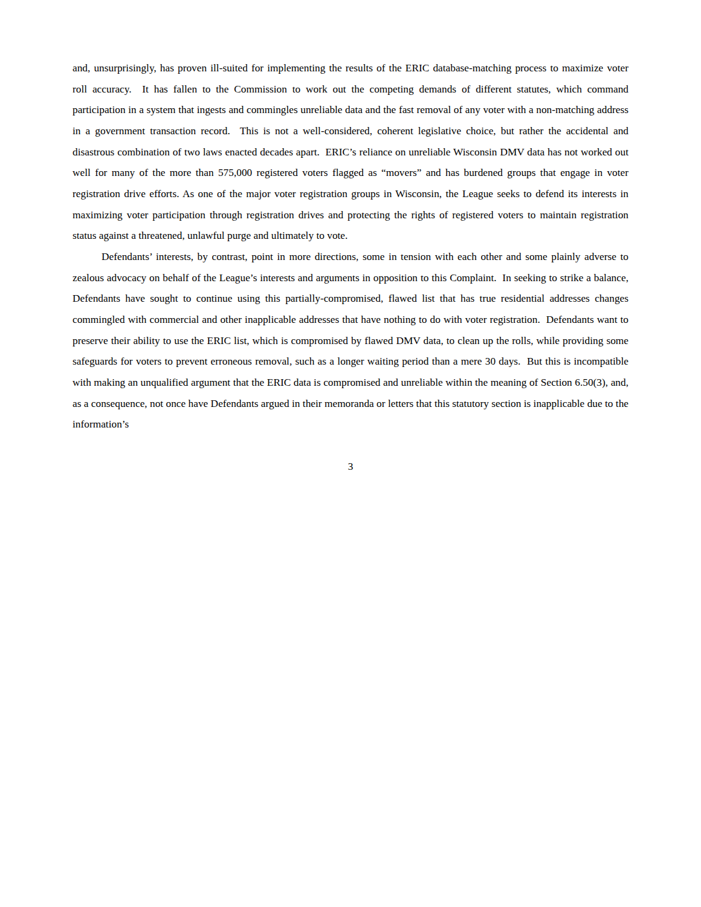and, unsurprisingly, has proven ill-suited for implementing the results of the ERIC database-matching process to maximize voter roll accuracy. It has fallen to the Commission to work out the competing demands of different statutes, which command participation in a system that ingests and commingles unreliable data and the fast removal of any voter with a non-matching address in a government transaction record. This is not a well-considered, coherent legislative choice, but rather the accidental and disastrous combination of two laws enacted decades apart. ERIC’s reliance on unreliable Wisconsin DMV data has not worked out well for many of the more than 575,000 registered voters flagged as “movers” and has burdened groups that engage in voter registration drive efforts. As one of the major voter registration groups in Wisconsin, the League seeks to defend its interests in maximizing voter participation through registration drives and protecting the rights of registered voters to maintain registration status against a threatened, unlawful purge and ultimately to vote.
Defendants’ interests, by contrast, point in more directions, some in tension with each other and some plainly adverse to zealous advocacy on behalf of the League’s interests and arguments in opposition to this Complaint. In seeking to strike a balance, Defendants have sought to continue using this partially-compromised, flawed list that has true residential addresses changes commingled with commercial and other inapplicable addresses that have nothing to do with voter registration. Defendants want to preserve their ability to use the ERIC list, which is compromised by flawed DMV data, to clean up the rolls, while providing some safeguards for voters to prevent erroneous removal, such as a longer waiting period than a mere 30 days. But this is incompatible with making an unqualified argument that the ERIC data is compromised and unreliable within the meaning of Section 6.50(3), and, as a consequence, not once have Defendants argued in their memoranda or letters that this statutory section is inapplicable due to the information’s
3